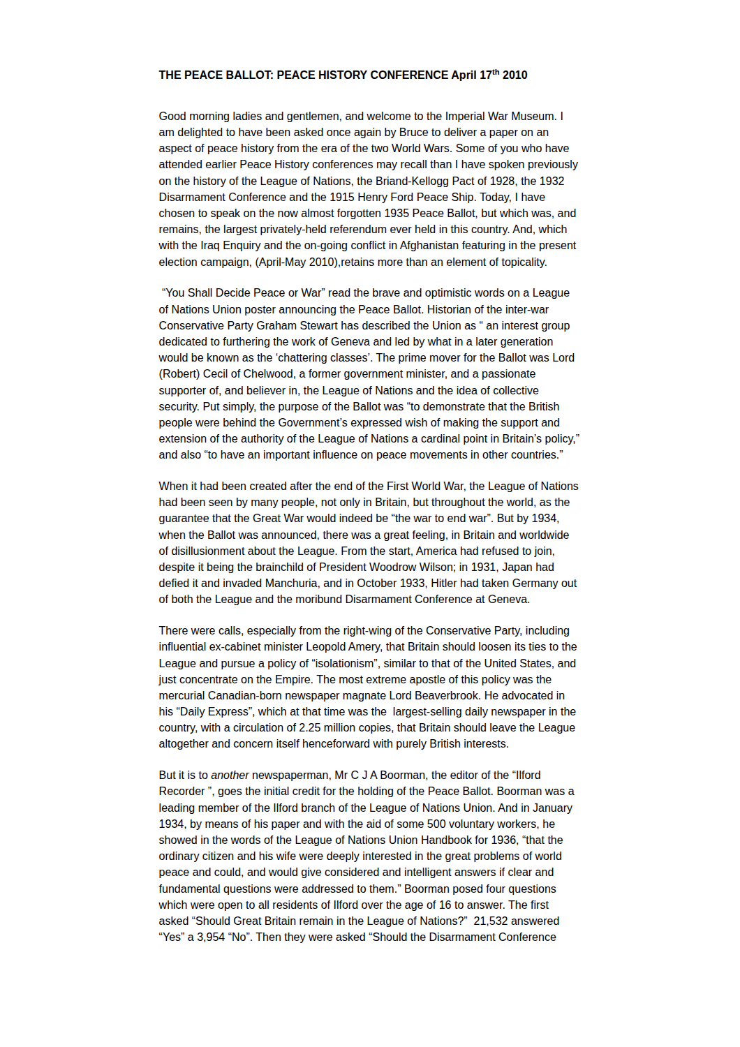THE PEACE BALLOT: PEACE HISTORY CONFERENCE April 17th 2010
Good morning ladies and gentlemen, and welcome to the Imperial War Museum. I am delighted to have been asked once again by Bruce to deliver a paper on an aspect of peace history from the era of the two World Wars. Some of you who have attended earlier Peace History conferences may recall than I have spoken previously on the history of the League of Nations, the Briand-Kellogg Pact of 1928, the 1932 Disarmament Conference and the 1915 Henry Ford Peace Ship. Today, I have chosen to speak on the now almost forgotten 1935 Peace Ballot, but which was, and remains, the largest privately-held referendum ever held in this country. And, which with the Iraq Enquiry and the on-going conflict in Afghanistan featuring in the present election campaign, (April-May 2010),retains more than an element of topicality.
“You Shall Decide Peace or War” read the brave and optimistic words on a League of Nations Union poster announcing the Peace Ballot. Historian of the inter-war Conservative Party Graham Stewart has described the Union as “ an interest group dedicated to furthering the work of Geneva and led by what in a later generation would be known as the ‘chattering classes’. The prime mover for the Ballot was Lord (Robert) Cecil of Chelwood, a former government minister, and a passionate supporter of, and believer in, the League of Nations and the idea of collective security. Put simply, the purpose of the Ballot was “to demonstrate that the British people were behind the Government’s expressed wish of making the support and extension of the authority of the League of Nations a cardinal point in Britain’s policy,” and also “to have an important influence on peace movements in other countries.”
When it had been created after the end of the First World War, the League of Nations had been seen by many people, not only in Britain, but throughout the world, as the guarantee that the Great War would indeed be “the war to end war”. But by 1934, when the Ballot was announced, there was a great feeling, in Britain and worldwide of disillusionment about the League. From the start, America had refused to join, despite it being the brainchild of President Woodrow Wilson; in 1931, Japan had defied it and invaded Manchuria, and in October 1933, Hitler had taken Germany out of both the League and the moribund Disarmament Conference at Geneva.
There were calls, especially from the right-wing of the Conservative Party, including influential ex-cabinet minister Leopold Amery, that Britain should loosen its ties to the League and pursue a policy of “isolationism”, similar to that of the United States, and just concentrate on the Empire. The most extreme apostle of this policy was the mercurial Canadian-born newspaper magnate Lord Beaverbrook. He advocated in his “Daily Express”, which at that time was the largest-selling daily newspaper in the country, with a circulation of 2.25 million copies, that Britain should leave the League altogether and concern itself henceforward with purely British interests.
But it is to another newspaperman, Mr C J A Boorman, the editor of the “Ilford Recorder ”, goes the initial credit for the holding of the Peace Ballot. Boorman was a leading member of the Ilford branch of the League of Nations Union. And in January 1934, by means of his paper and with the aid of some 500 voluntary workers, he showed in the words of the League of Nations Union Handbook for 1936, “that the ordinary citizen and his wife were deeply interested in the great problems of world peace and could, and would give considered and intelligent answers if clear and fundamental questions were addressed to them.” Boorman posed four questions which were open to all residents of Ilford over the age of 16 to answer. The first asked “Should Great Britain remain in the League of Nations?” 21,532 answered “Yes” a 3,954 “No”. Then they were asked “Should the Disarmament Conference